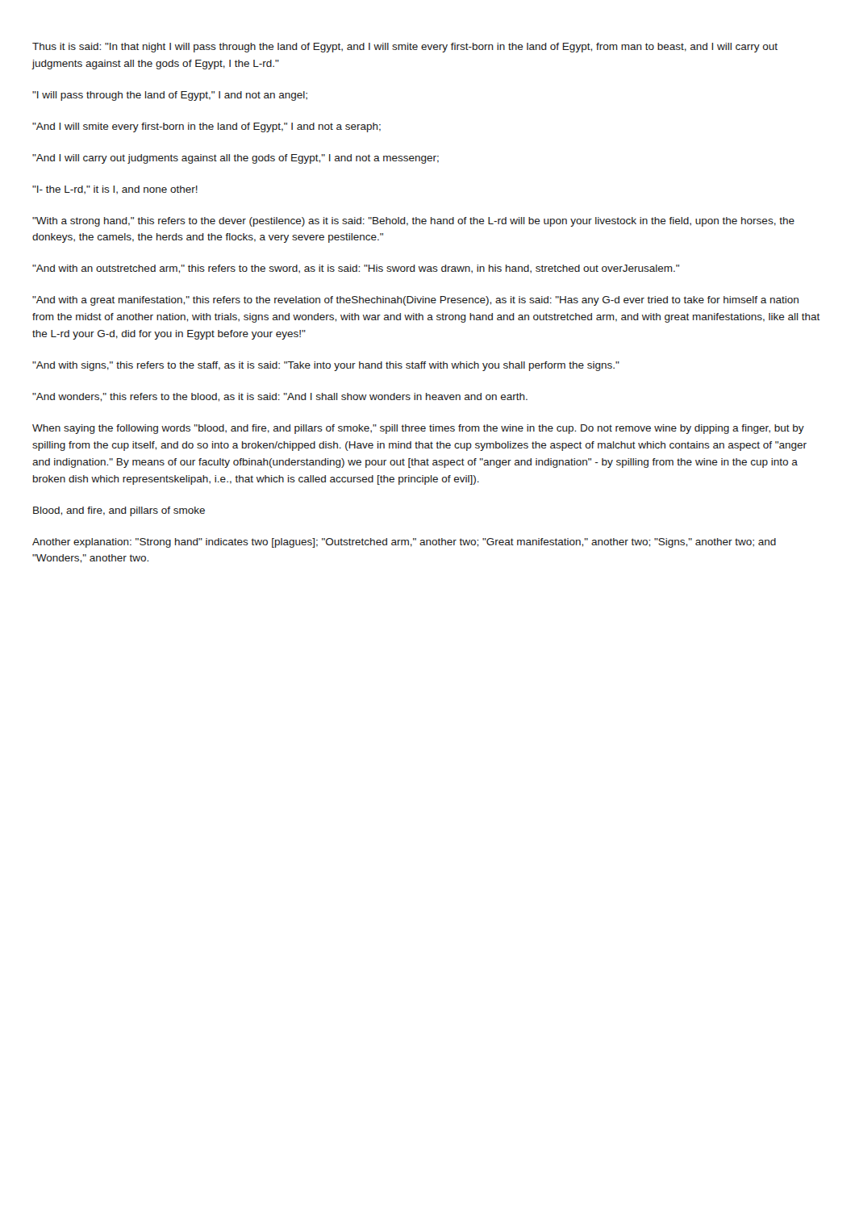Thus it is said: "In that night I will pass through the land of Egypt, and I will smite every first-born in the land of Egypt, from man to beast, and I will carry out judgments against all the gods of Egypt, I the L-rd."
"I will pass through the land of Egypt," I and not an angel;
"And I will smite every first-born in the land of Egypt," I and not a seraph;
"And I will carry out judgments against all the gods of Egypt," I and not a messenger;
"I- the L-rd," it is I, and none other!
"With a strong hand," this refers to the dever (pestilence) as it is said: "Behold, the hand of the L-rd will be upon your livestock in the field, upon the horses, the donkeys, the camels, the herds and the flocks, a very severe pestilence."
"And with an outstretched arm," this refers to the sword, as it is said: "His sword was drawn, in his hand, stretched out overJerusalem."
"And with a great manifestation," this refers to the revelation of theShechinah(Divine Presence), as it is said: "Has any G-d ever tried to take for himself a nation from the midst of another nation, with trials, signs and wonders, with war and with a strong hand and an outstretched arm, and with great manifestations, like all that the L-rd your G-d, did for you in Egypt before your eyes!"
"And with signs," this refers to the staff, as it is said: "Take into your hand this staff with which you shall perform the signs."
"And wonders," this refers to the blood, as it is said: "And I shall show wonders in heaven and on earth.
When saying the following words "blood, and fire, and pillars of smoke," spill three times from the wine in the cup. Do not remove wine by dipping a finger, but by spilling from the cup itself, and do so into a broken/chipped dish. (Have in mind that the cup symbolizes the aspect of malchut which contains an aspect of "anger and indignation." By means of our faculty ofbinah(understanding) we pour out [that aspect of "anger and indignation" - by spilling from the wine in the cup into a broken dish which representskelipah, i.e., that which is called accursed [the principle of evil]).
Blood, and fire, and pillars of smoke
Another explanation: "Strong hand" indicates two [plagues]; "Outstretched arm," another two; "Great manifestation," another two; "Signs," another two; and "Wonders," another two.